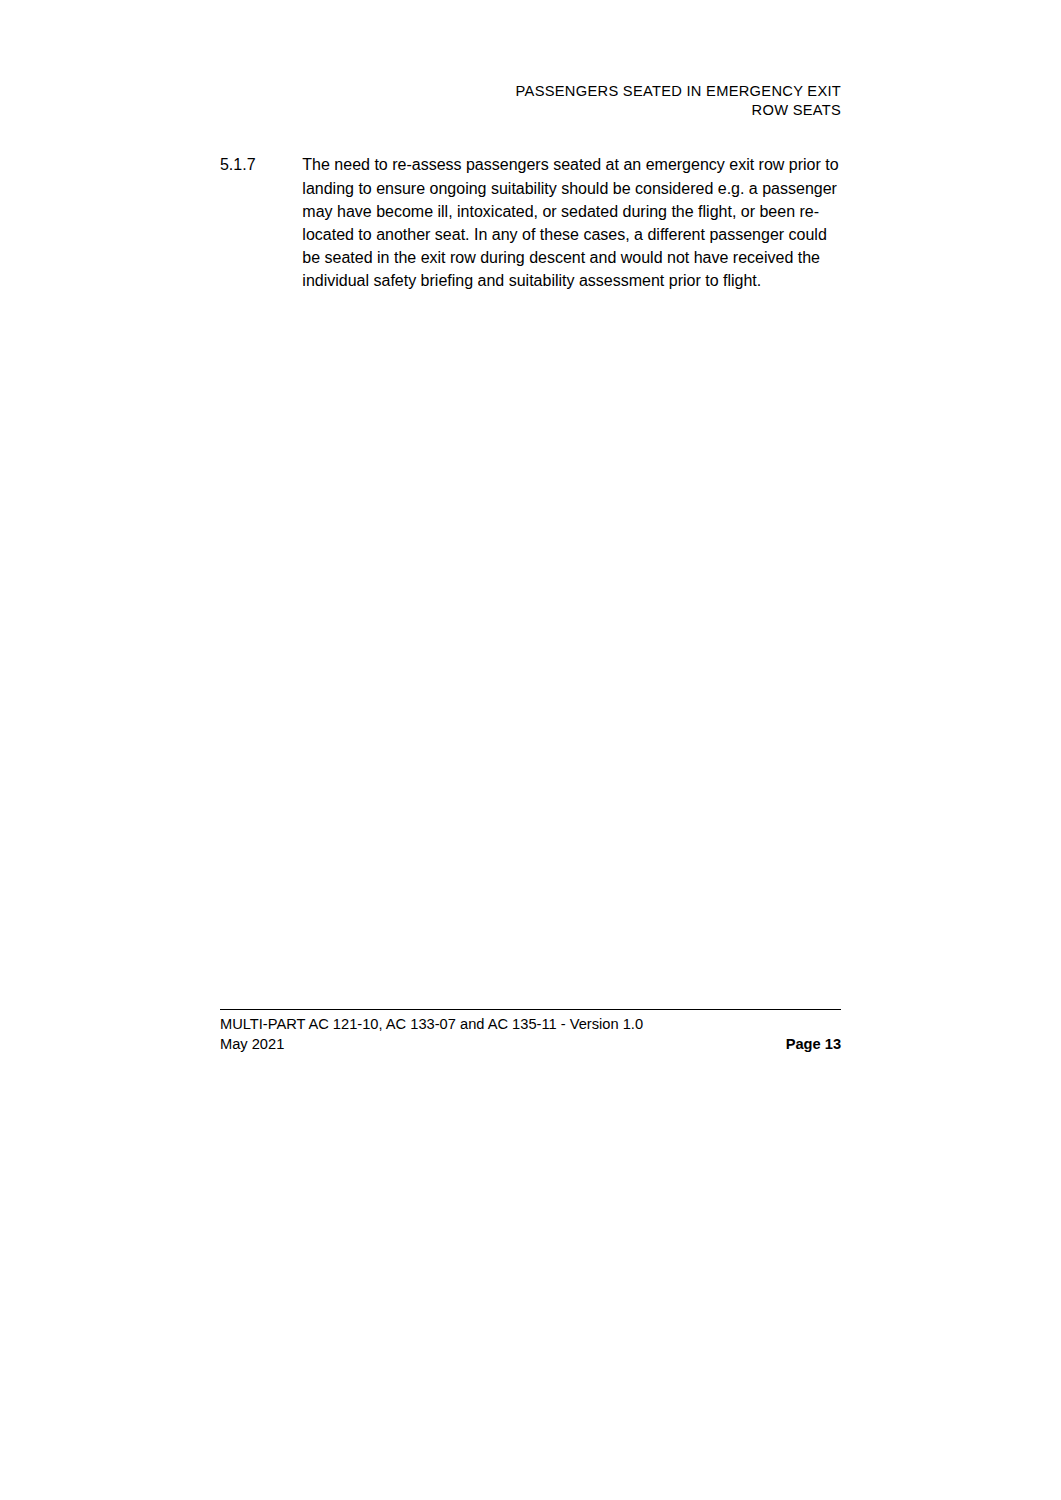PASSENGERS SEATED IN EMERGENCY EXIT
ROW SEATS
5.1.7
The need to re-assess passengers seated at an emergency exit row prior to landing to ensure ongoing suitability should be considered e.g. a passenger may have become ill, intoxicated, or sedated during the flight, or been re-located to another seat. In any of these cases, a different passenger could be seated in the exit row during descent and would not have received the individual safety briefing and suitability assessment prior to flight.
MULTI-PART AC 121-10, AC 133-07 and AC 135-11 - Version 1.0
May 2021 Page 13